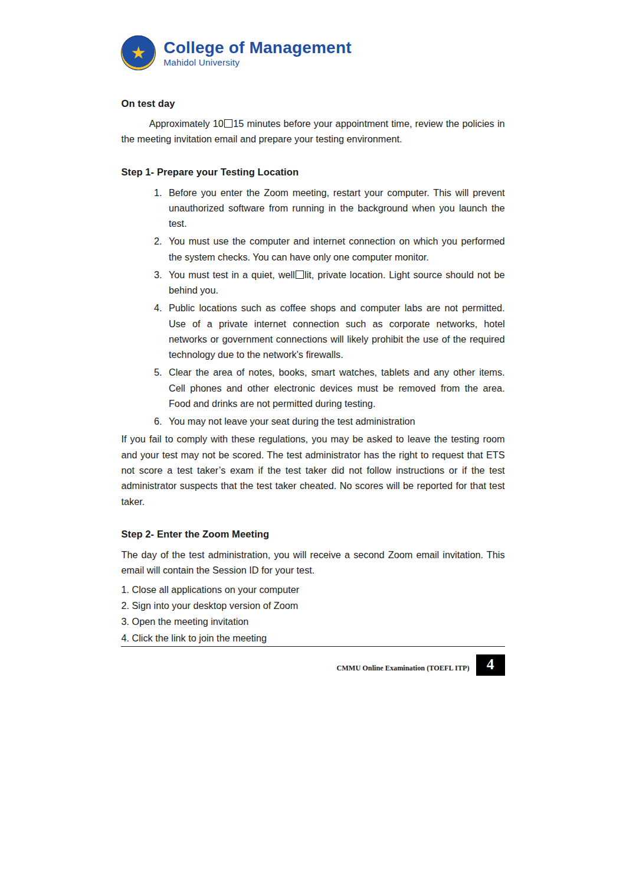College of Management
Mahidol University
On test day
Approximately 10 15 minutes before your appointment time, review the policies in the meeting invitation email and prepare your testing environment.
Step 1- Prepare your Testing Location
Before you enter the Zoom meeting, restart your computer. This will prevent unauthorized software from running in the background when you launch the test.
You must use the computer and internet connection on which you performed the system checks. You can have only one computer monitor.
You must test in a quiet, well lit, private location. Light source should not be behind you.
Public locations such as coffee shops and computer labs are not permitted. Use of a private internet connection such as corporate networks, hotel networks or government connections will likely prohibit the use of the required technology due to the network's firewalls.
Clear the area of notes, books, smart watches, tablets and any other items. Cell phones and other electronic devices must be removed from the area. Food and drinks are not permitted during testing.
You may not leave your seat during the test administration
If you fail to comply with these regulations, you may be asked to leave the testing room and your test may not be scored. The test administrator has the right to request that ETS not score a test taker’s exam if the test taker did not follow instructions or if the test administrator suspects that the test taker cheated. No scores will be reported for that test taker.
Step 2- Enter the Zoom Meeting
The day of the test administration, you will receive a second Zoom email invitation. This email will contain the Session ID for your test.
1. Close all applications on your computer
2. Sign into your desktop version of Zoom
3. Open the meeting invitation
4. Click the link to join the meeting
CMMU Online Examination (TOEFL ITP)
4